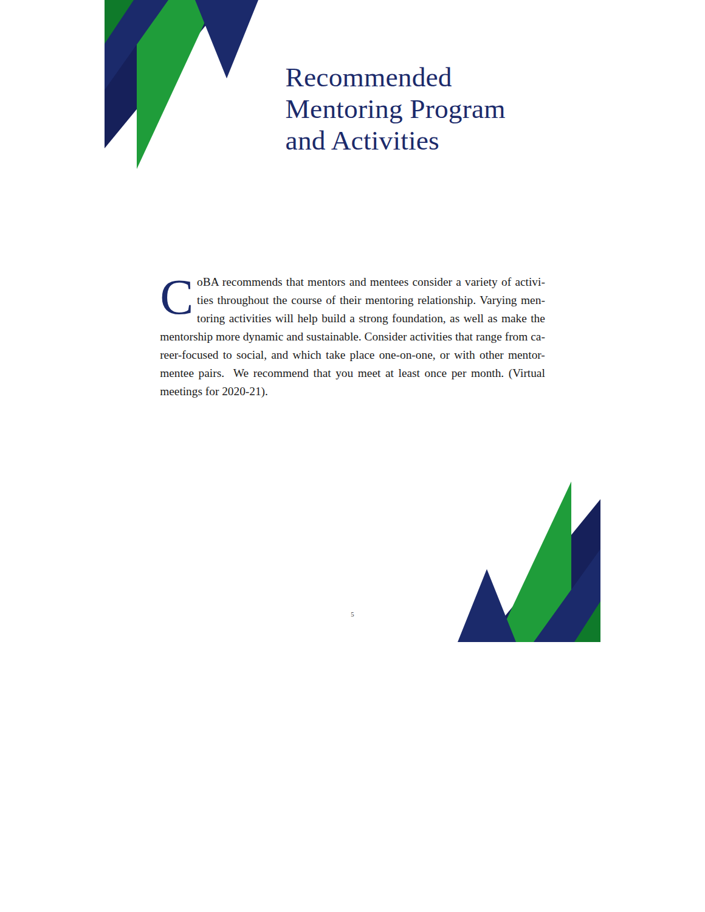Recommended Mentoring Program and Activities
CoBA recommends that mentors and mentees consider a variety of activities throughout the course of their mentoring relationship. Varying mentoring activities will help build a strong foundation, as well as make the mentorship more dynamic and sustainable. Consider activities that range from career-focused to social, and which take place one-on-one, or with other mentor-mentee pairs. We recommend that you meet at least once per month. (Virtual meetings for 2020-21).
5